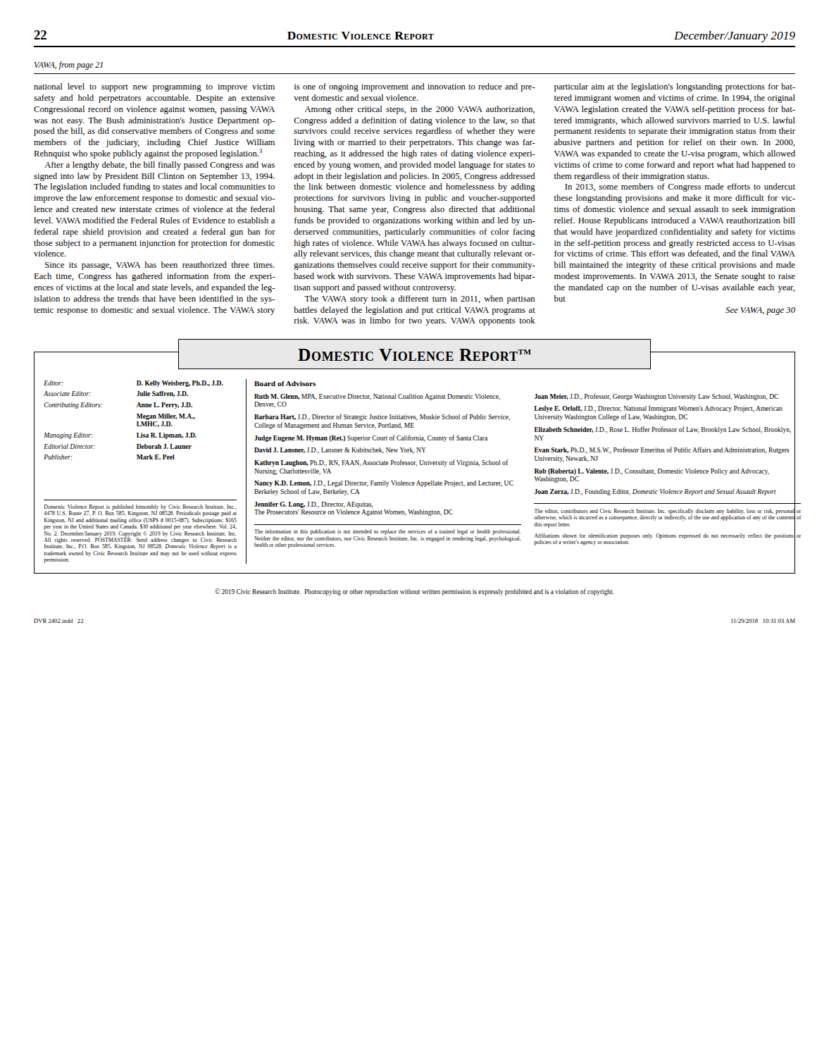22
Domestic Violence Report
December/January 2019
VAWA, from page 21
national level to support new programming to improve victim safety and hold perpetrators accountable. Despite an extensive Congressional record on violence against women, passing VAWA was not easy. The Bush administration's Justice Department opposed the bill, as did conservative members of Congress and some members of the judiciary, including Chief Justice William Rehnquist who spoke publicly against the proposed legislation.3
After a lengthy debate, the bill finally passed Congress and was signed into law by President Bill Clinton on September 13, 1994. The legislation included funding to states and local communities to improve the law enforcement response to domestic and sexual violence and created new interstate crimes of violence at the federal level. VAWA modified the Federal Rules of Evidence to establish a federal rape shield provision and created a federal gun ban for those subject to a permanent injunction for protection for domestic violence.
Since its passage, VAWA has been reauthorized three times. Each time, Congress has gathered information from the experiences of victims at the local and state levels, and expanded the legislation to address the trends that have been identified in the systemic response to domestic and sexual violence. The VAWA story is one of ongoing improvement and innovation to reduce and prevent domestic and sexual violence.
Among other critical steps, in the 2000 VAWA authorization, Congress added a definition of dating violence to the law, so that survivors could receive services regardless of whether they were living with or married to their perpetrators. This change was far-reaching, as it addressed the high rates of dating violence experienced by young women, and provided model language for states to adopt in their legislation and policies. In 2005, Congress addressed the link between domestic violence and homelessness by adding protections for survivors living in public and voucher-supported housing. That same year, Congress also directed that additional funds be provided to organizations working within and led by underserved communities, particularly communities of color facing high rates of violence. While VAWA has always focused on culturally relevant services, this change meant that culturally relevant organizations themselves could receive support for their community-based work with survivors. These VAWA improvements had bipartisan support and passed without controversy.
The VAWA story took a different turn in 2011, when partisan battles delayed the legislation and put critical VAWA programs at risk. VAWA was in limbo for two years. VAWA opponents took particular aim at the legislation's longstanding protections for battered immigrant women and victims of crime. In 1994, the original VAWA legislation created the VAWA self-petition process for battered immigrants, which allowed survivors married to U.S. lawful permanent residents to separate their immigration status from their abusive partners and petition for relief on their own. In 2000, VAWA was expanded to create the U-visa program, which allowed victims of crime to come forward and report what had happened to them regardless of their immigration status.
In 2013, some members of Congress made efforts to undercut these longstanding provisions and make it more difficult for victims of domestic violence and sexual assault to seek immigration relief. House Republicans introduced a VAWA reauthorization bill that would have jeopardized confidentiality and safety for victims in the self-petition process and greatly restricted access to U-visas for victims of crime. This effort was defeated, and the final VAWA bill maintained the integrity of these critical provisions and made modest improvements. In VAWA 2013, the Senate sought to raise the mandated cap on the number of U-visas available each year, but
See VAWA, page 30
Domestic Violence ReportTM
Editor:
D. Kelly Weisberg, Ph.D., J.D.
Associate Editor:
Julie Saffren, J.D.
Contributing Editors:
Anne L. Perry, J.D.
Megan Miller, M.A.,
LMHC, J.D.
Managing Editor:
Lisa R. Lipman, J.D.
Editorial Director:
Deborah J. Launer
Publisher:
Mark E. Peel
Domestic Violence Report is published bimonthly by Civic Research Institute, Inc., 4478 U.S. Route 27, P. O. Box 585, Kingston, NJ 08528. Periodicals postage paid at Kingston, NJ and additional mailing office (USPS # 0015-087). Subscriptions: $165 per year in the United States and Canada. $30 additional per year elsewhere. Vol. 24, No. 2. December/January 2019. Copyright © 2019 by Civic Research Institute, Inc. All rights reserved. POSTMASTER: Send address changes to Civic Research Institute, Inc., P.O. Box 585, Kingston, NJ 08528. Domestic Violence Report is a trademark owned by Civic Research Institute and may not be used without express permission.
Board of Advisors
Ruth M. Glenn, MPA, Executive Director, National Coalition Against Domestic Violence, Denver, CO
Barbara Hart, J.D., Director of Strategic Justice Initiatives, Muskie School of Public Service, College of Management and Human Service, Portland, ME
Judge Eugene M. Hyman (Ret.) Superior Court of California, County of Santa Clara
David J. Lansner, J.D., Lansner & Kubitschek, New York, NY
Kathryn Laughon, Ph.D., RN, FAAN, Associate Professor, University of Virginia, School of Nursing, Charlottesville, VA
Nancy K.D. Lemon, J.D., Legal Director, Family Violence Appellate Project, and Lecturer, UC Berkeley School of Law, Berkeley, CA
Jennifer G. Long, J.D., Director, AEquitas,
The Prosecutors' Resource on Violence Against Women, Washington, DC
The information in this publication is not intended to replace the services of a trained legal or health professional. Neither the editor, nor the contributors, nor Civic Research Institute, Inc. is engaged in rendering legal, psychological, health or other professional services.
Joan Meier, J.D., Professor, George Washington University Law School, Washington, DC
Leslye E. Orloff, J.D., Director, National Immigrant Women's Advocacy Project, American University Washington College of Law, Washington, DC
Elizabeth Schneider, J.D., Rose L. Hoffer Professor of Law, Brooklyn Law School, Brooklyn, NY
Evan Stark, Ph.D., M.S.W., Professor Emeritus of Public Affairs and Administration, Rutgers University, Newark, NJ
Rob (Roberta) L. Valente, J.D., Consultant, Domestic Violence Policy and Advocacy, Washington, DC
Joan Zorza, J.D., Founding Editor, Domestic Violence Report and Sexual Assault Report
The editor, contributors and Civic Research Institute, Inc. specifically disclaim any liability, loss or risk, personal or otherwise, which is incurred as a consequence, directly or indirectly, of the use and application of any of the contents of this report letter.
Affiliations shown for identification purposes only. Opinions expressed do not necessarily reflect the positions or policies of a writer's agency or association.
© 2019 Civic Research Institute. Photocopying or other reproduction without written permission is expressly prohibited and is a violation of copyright.
DVR 2402.indd 22
11/29/2018 10:31:03 AM